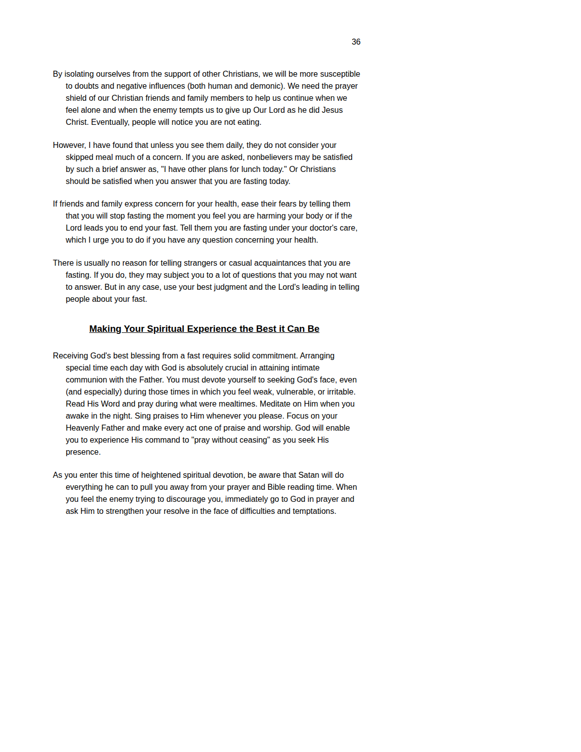36
By isolating ourselves from the support of other Christians, we will be more susceptible to doubts and negative influences (both human and demonic). We need the prayer shield of our Christian friends and family members to help us continue when we feel alone and when the enemy tempts us to give up Our Lord as he did Jesus Christ. Eventually, people will notice you are not eating.
However, I have found that unless you see them daily, they do not consider your skipped meal much of a concern. If you are asked, nonbelievers may be satisfied by such a brief answer as, "I have other plans for lunch today." Or Christians should be satisfied when you answer that you are fasting today.
If friends and family express concern for your health, ease their fears by telling them that you will stop fasting the moment you feel you are harming your body or if the Lord leads you to end your fast. Tell them you are fasting under your doctor's care, which I urge you to do if you have any question concerning your health.
There is usually no reason for telling strangers or casual acquaintances that you are fasting. If you do, they may subject you to a lot of questions that you may not want to answer. But in any case, use your best judgment and the Lord's leading in telling people about your fast.
Making Your Spiritual Experience the Best it Can Be
Receiving God's best blessing from a fast requires solid commitment. Arranging special time each day with God is absolutely crucial in attaining intimate communion with the Father. You must devote yourself to seeking God's face, even (and especially) during those times in which you feel weak, vulnerable, or irritable. Read His Word and pray during what were mealtimes. Meditate on Him when you awake in the night. Sing praises to Him whenever you please. Focus on your Heavenly Father and make every act one of praise and worship. God will enable you to experience His command to "pray without ceasing" as you seek His presence.
As you enter this time of heightened spiritual devotion, be aware that Satan will do everything he can to pull you away from your prayer and Bible reading time. When you feel the enemy trying to discourage you, immediately go to God in prayer and ask Him to strengthen your resolve in the face of difficulties and temptations.